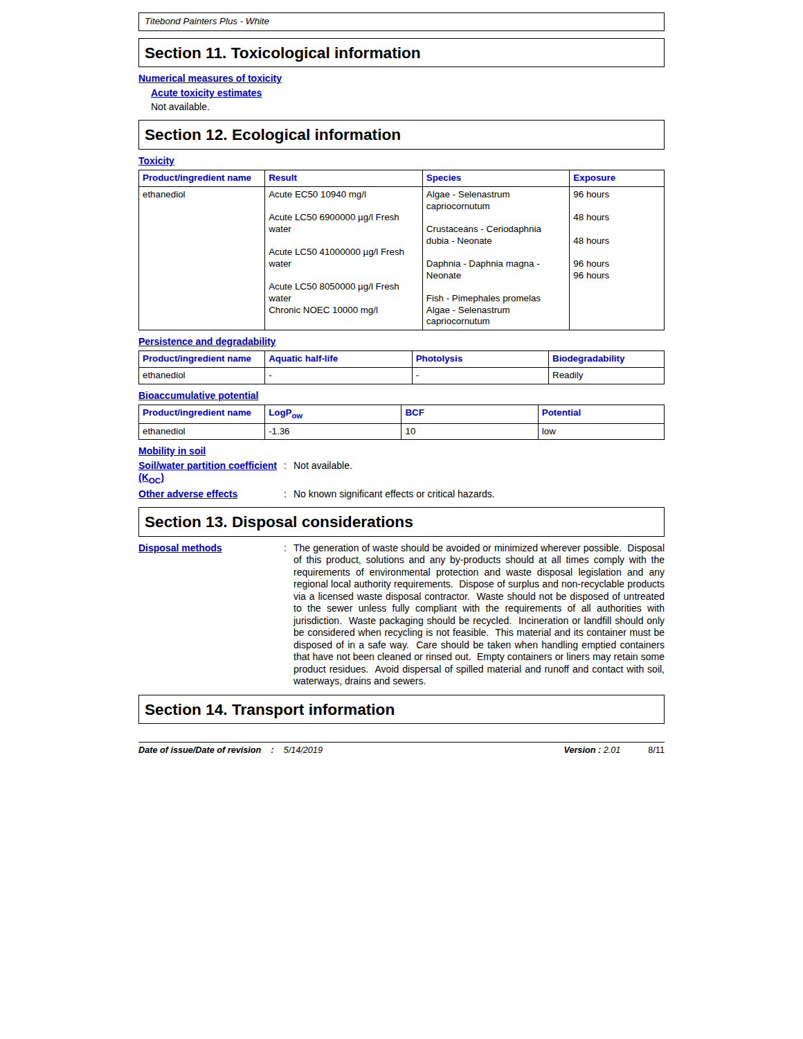Titebond Painters Plus - White
Section 11. Toxicological information
Numerical measures of toxicity
Acute toxicity estimates
Not available.
Section 12. Ecological information
Toxicity
| Product/ingredient name | Result | Species | Exposure |
| --- | --- | --- | --- |
| ethanediol | Acute EC50 10940 mg/l Acute LC50 6900000 µg/l Fresh water Acute LC50 41000000 µg/l Fresh water Acute LC50 8050000 µg/l Fresh water Chronic NOEC 10000 mg/l | Algae - Selenastrum capriocornutum Crustaceans - Ceriodaphnia dubia - Neonate Daphnia - Daphnia magna - Neonate Fish - Pimephales promelas Algae - Selenastrum capriocornutum | 96 hours 48 hours 48 hours 96 hours 96 hours |
Persistence and degradability
| Product/ingredient name | Aquatic half-life | Photolysis | Biodegradability |
| --- | --- | --- | --- |
| ethanediol | - | - | Readily |
Bioaccumulative potential
| Product/ingredient name | LogP ow | BCF | Potential |
| --- | --- | --- | --- |
| ethanediol | -1.36 | 10 | low |
Mobility in soil
Soil/water partition coefficient (KOC)
:
Not available.
Other adverse effects
:
No known significant effects or critical hazards.
Section 13. Disposal considerations
Disposal methods
:
The generation of waste should be avoided or minimized wherever possible. Disposal of this product, solutions and any by-products should at all times comply with the requirements of environmental protection and waste disposal legislation and any regional local authority requirements. Dispose of surplus and non-recyclable products via a licensed waste disposal contractor. Waste should not be disposed of untreated to the sewer unless fully compliant with the requirements of all authorities with jurisdiction. Waste packaging should be recycled. Incineration or landfill should only be considered when recycling is not feasible. This material and its container must be disposed of in a safe way. Care should be taken when handling emptied containers that have not been cleaned or rinsed out. Empty containers or liners may retain some product residues. Avoid dispersal of spilled material and runoff and contact with soil, waterways, drains and sewers.
Section 14. Transport information
Date of issue/Date of revision : 5/14/2019
Version : 2.01
8/11